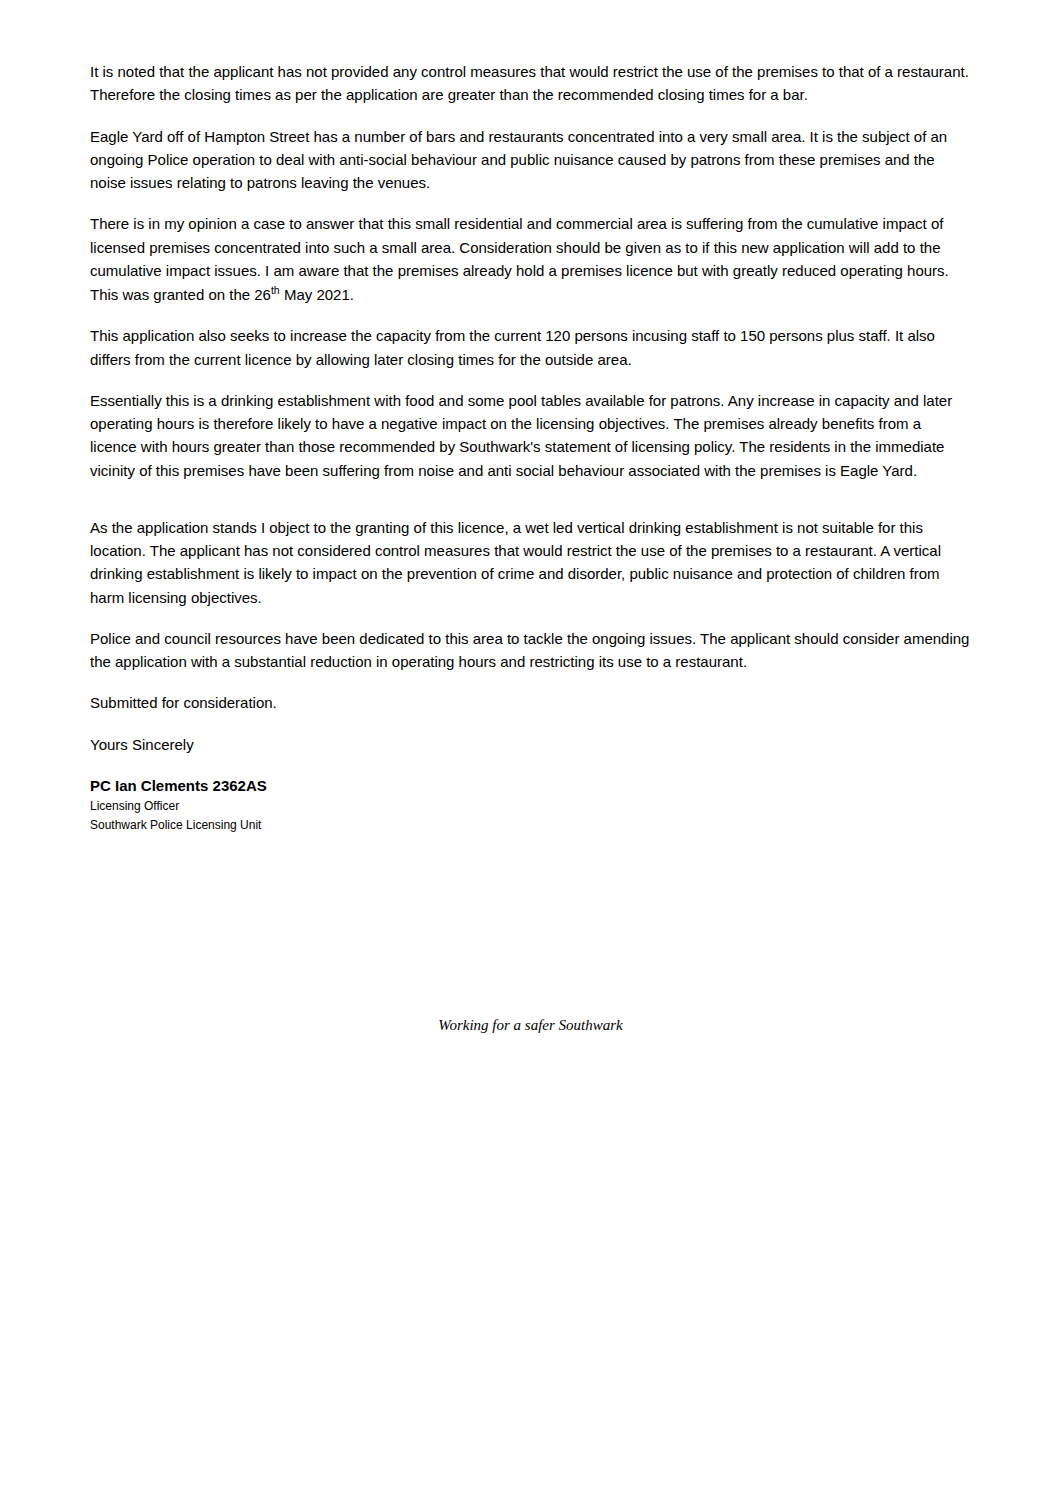It is noted that the applicant has not provided any control measures that would restrict the use of the premises to that of a restaurant. Therefore the closing times as per the application are greater than the recommended closing times for a bar.
Eagle Yard off of Hampton Street has a number of bars and restaurants concentrated into a very small area. It is the subject of an ongoing Police operation to deal with anti-social behaviour and public nuisance caused by patrons from these premises and the noise issues relating to patrons leaving the venues.
There is in my opinion a case to answer that this small residential and commercial area is suffering from the cumulative impact of licensed premises concentrated into such a small area. Consideration should be given as to if this new application will add to the cumulative impact issues. I am aware that the premises already hold a premises licence but with greatly reduced operating hours. This was granted on the 26th May 2021.
This application also seeks to increase the capacity from the current 120 persons incusing staff to 150 persons plus staff. It also differs from the current licence by allowing later closing times for the outside area.
Essentially this is a drinking establishment with food and some pool tables available for patrons. Any increase in capacity and later operating hours is therefore likely to have a negative impact on the licensing objectives. The premises already benefits from a licence with hours greater than those recommended by Southwark's statement of licensing policy. The residents in the immediate vicinity of this premises have been suffering from noise and anti social behaviour associated with the premises is Eagle Yard.
As the application stands I object to the granting of this licence, a wet led vertical drinking establishment is not suitable for this location. The applicant has not considered control measures that would restrict the use of the premises to a restaurant. A vertical drinking establishment is likely to impact on the prevention of crime and disorder, public nuisance and protection of children from harm licensing objectives.
Police and council resources have been dedicated to this area to tackle the ongoing issues. The applicant should consider amending the application with a substantial reduction in operating hours and restricting its use to a restaurant.
Submitted for consideration.
Yours Sincerely
PC Ian Clements 2362AS
Licensing Officer
Southwark Police Licensing Unit
Working for a safer Southwark